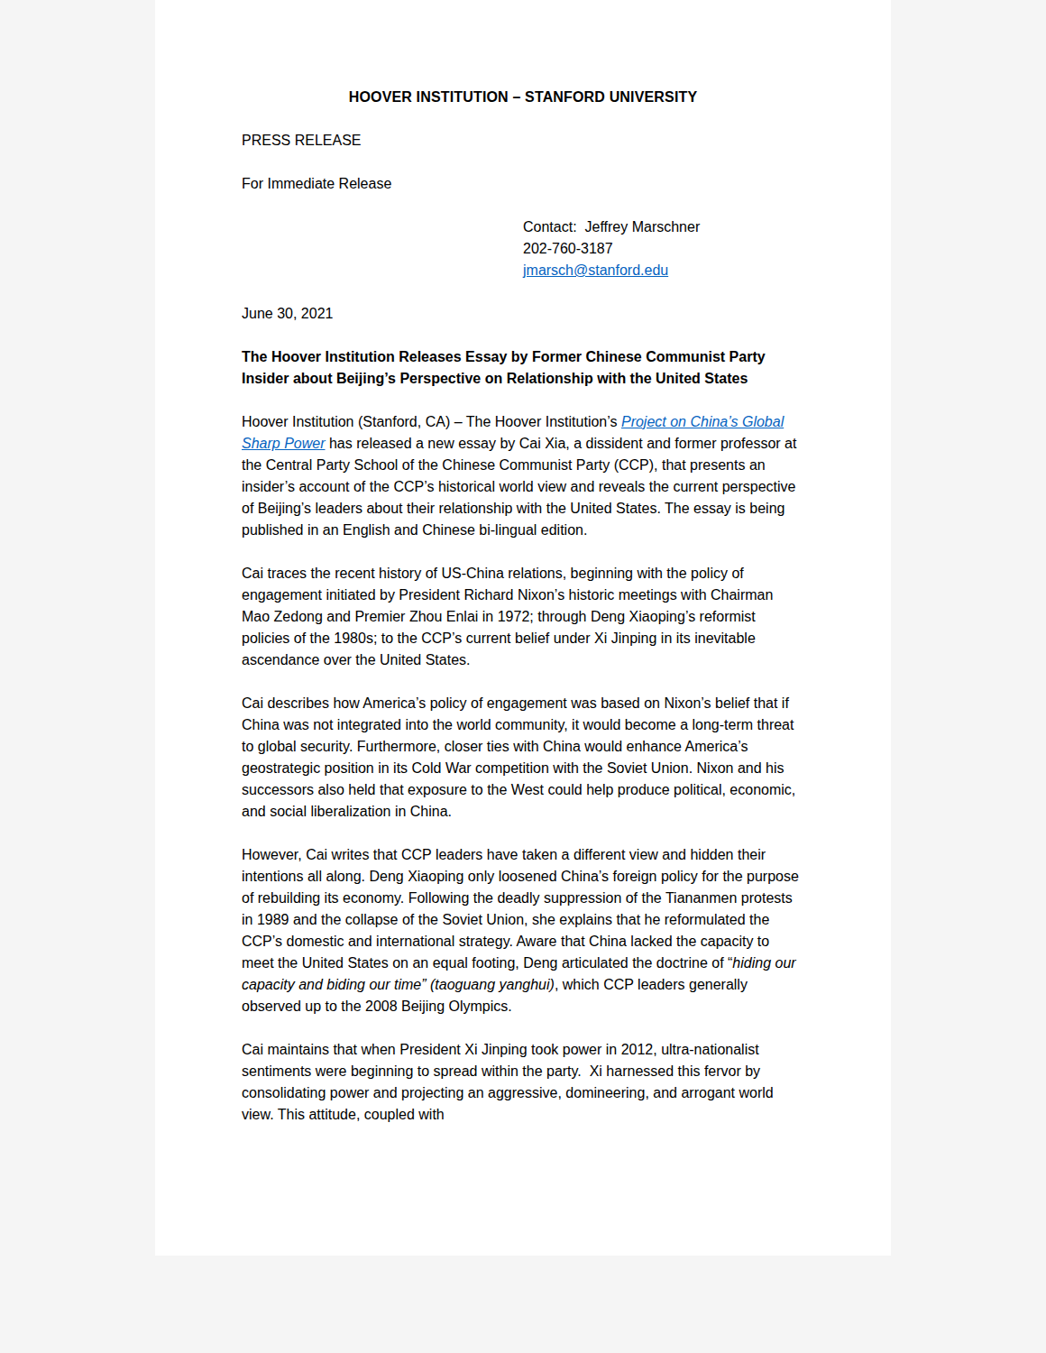HOOVER INSTITUTION – STANFORD UNIVERSITY
PRESS RELEASE
For Immediate Release
Contact: Jeffrey Marschner
202-760-3187
jmarsch@stanford.edu
June 30, 2021
The Hoover Institution Releases Essay by Former Chinese Communist Party Insider about Beijing’s Perspective on Relationship with the United States
Hoover Institution (Stanford, CA) – The Hoover Institution’s Project on China’s Global Sharp Power has released a new essay by Cai Xia, a dissident and former professor at the Central Party School of the Chinese Communist Party (CCP), that presents an insider’s account of the CCP’s historical world view and reveals the current perspective of Beijing’s leaders about their relationship with the United States. The essay is being published in an English and Chinese bi-lingual edition.
Cai traces the recent history of US-China relations, beginning with the policy of engagement initiated by President Richard Nixon’s historic meetings with Chairman Mao Zedong and Premier Zhou Enlai in 1972; through Deng Xiaoping’s reformist policies of the 1980s; to the CCP’s current belief under Xi Jinping in its inevitable ascendance over the United States.
Cai describes how America’s policy of engagement was based on Nixon’s belief that if China was not integrated into the world community, it would become a long-term threat to global security. Furthermore, closer ties with China would enhance America’s geostrategic position in its Cold War competition with the Soviet Union. Nixon and his successors also held that exposure to the West could help produce political, economic, and social liberalization in China.
However, Cai writes that CCP leaders have taken a different view and hidden their intentions all along. Deng Xiaoping only loosened China’s foreign policy for the purpose of rebuilding its economy. Following the deadly suppression of the Tiananmen protests in 1989 and the collapse of the Soviet Union, she explains that he reformulated the CCP’s domestic and international strategy. Aware that China lacked the capacity to meet the United States on an equal footing, Deng articulated the doctrine of “hiding our capacity and biding our time” (taoguang yanghui), which CCP leaders generally observed up to the 2008 Beijing Olympics.
Cai maintains that when President Xi Jinping took power in 2012, ultra-nationalist sentiments were beginning to spread within the party. Xi harnessed this fervor by consolidating power and projecting an aggressive, domineering, and arrogant world view. This attitude, coupled with